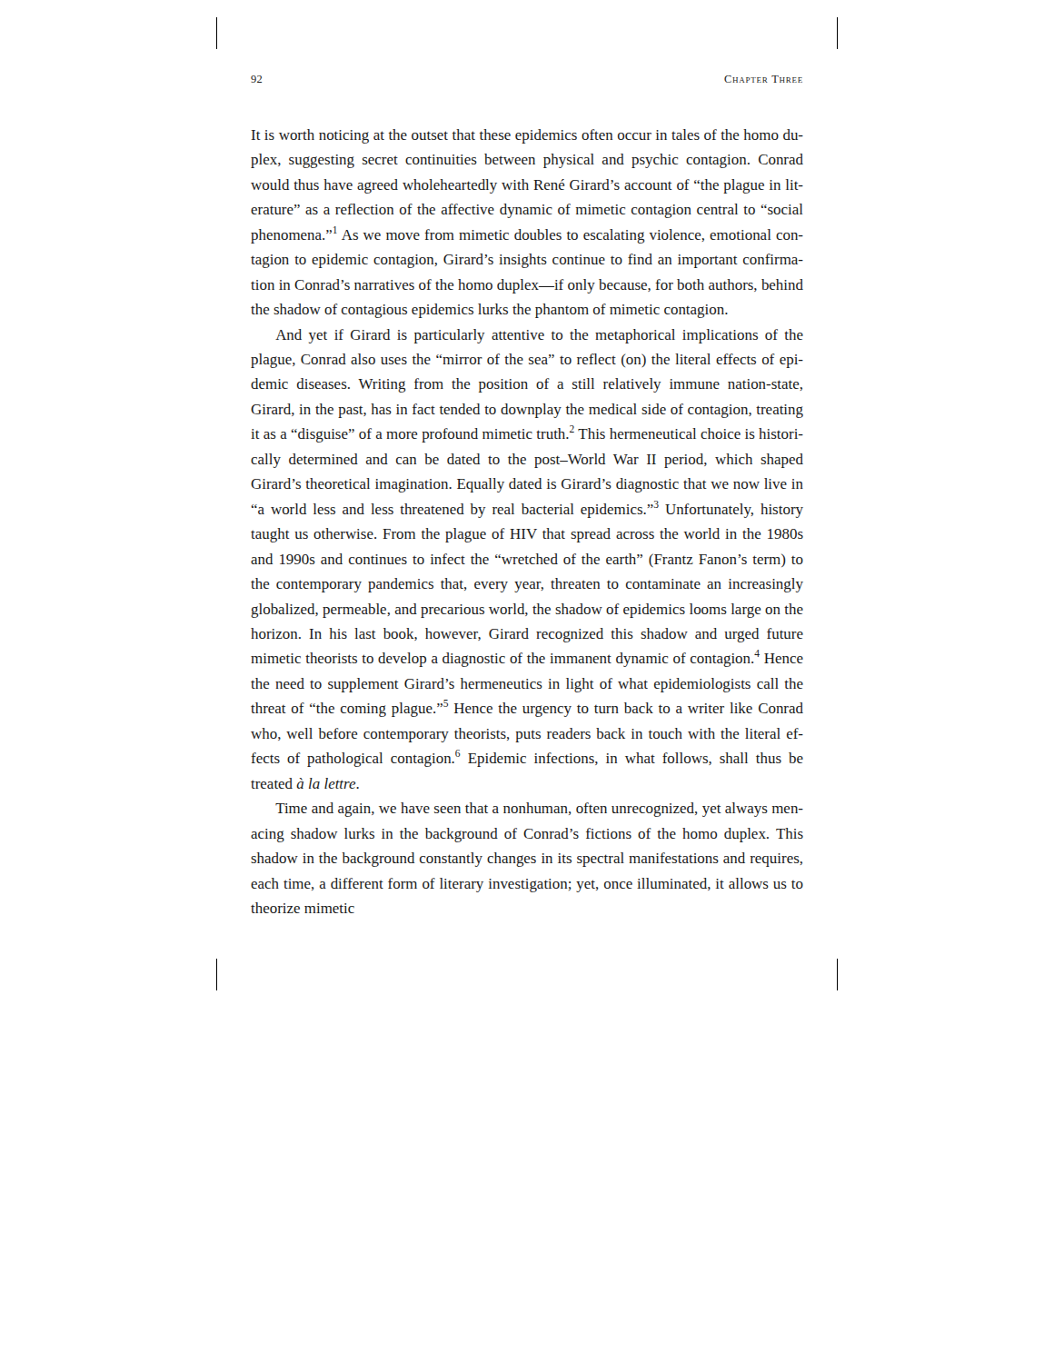92 Chapter Three
It is worth noticing at the outset that these epidemics often occur in tales of the homo duplex, suggesting secret continuities between physical and psychic contagion. Conrad would thus have agreed wholeheartedly with René Girard’s account of “the plague in literature” as a reflection of the affective dynamic of mimetic contagion central to “social phenomena.”1 As we move from mimetic doubles to escalating violence, emotional contagion to epidemic contagion, Girard’s insights continue to find an important confirmation in Conrad’s narratives of the homo duplex—if only because, for both authors, behind the shadow of contagious epidemics lurks the phantom of mimetic contagion.
And yet if Girard is particularly attentive to the metaphorical implications of the plague, Conrad also uses the “mirror of the sea” to reflect (on) the literal effects of epidemic diseases. Writing from the position of a still relatively immune nation-state, Girard, in the past, has in fact tended to downplay the medical side of contagion, treating it as a “disguise” of a more profound mimetic truth.2 This hermeneutical choice is historically determined and can be dated to the post–World War II period, which shaped Girard’s theoretical imagination. Equally dated is Girard’s diagnostic that we now live in “a world less and less threatened by real bacterial epidemics.”3 Unfortunately, history taught us otherwise. From the plague of HIV that spread across the world in the 1980s and 1990s and continues to infect the “wretched of the earth” (Frantz Fanon’s term) to the contemporary pandemics that, every year, threaten to contaminate an increasingly globalized, permeable, and precarious world, the shadow of epidemics looms large on the horizon. In his last book, however, Girard recognized this shadow and urged future mimetic theorists to develop a diagnostic of the immanent dynamic of contagion.4 Hence the need to supplement Girard’s hermeneutics in light of what epidemiologists call the threat of “the coming plague.”5 Hence the urgency to turn back to a writer like Conrad who, well before contemporary theorists, puts readers back in touch with the literal effects of pathological contagion.6 Epidemic infections, in what follows, shall thus be treated à la lettre.
Time and again, we have seen that a nonhuman, often unrecognized, yet always menacing shadow lurks in the background of Conrad’s fictions of the homo duplex. This shadow in the background constantly changes in its spectral manifestations and requires, each time, a different form of literary investigation; yet, once illuminated, it allows us to theorize mimetic